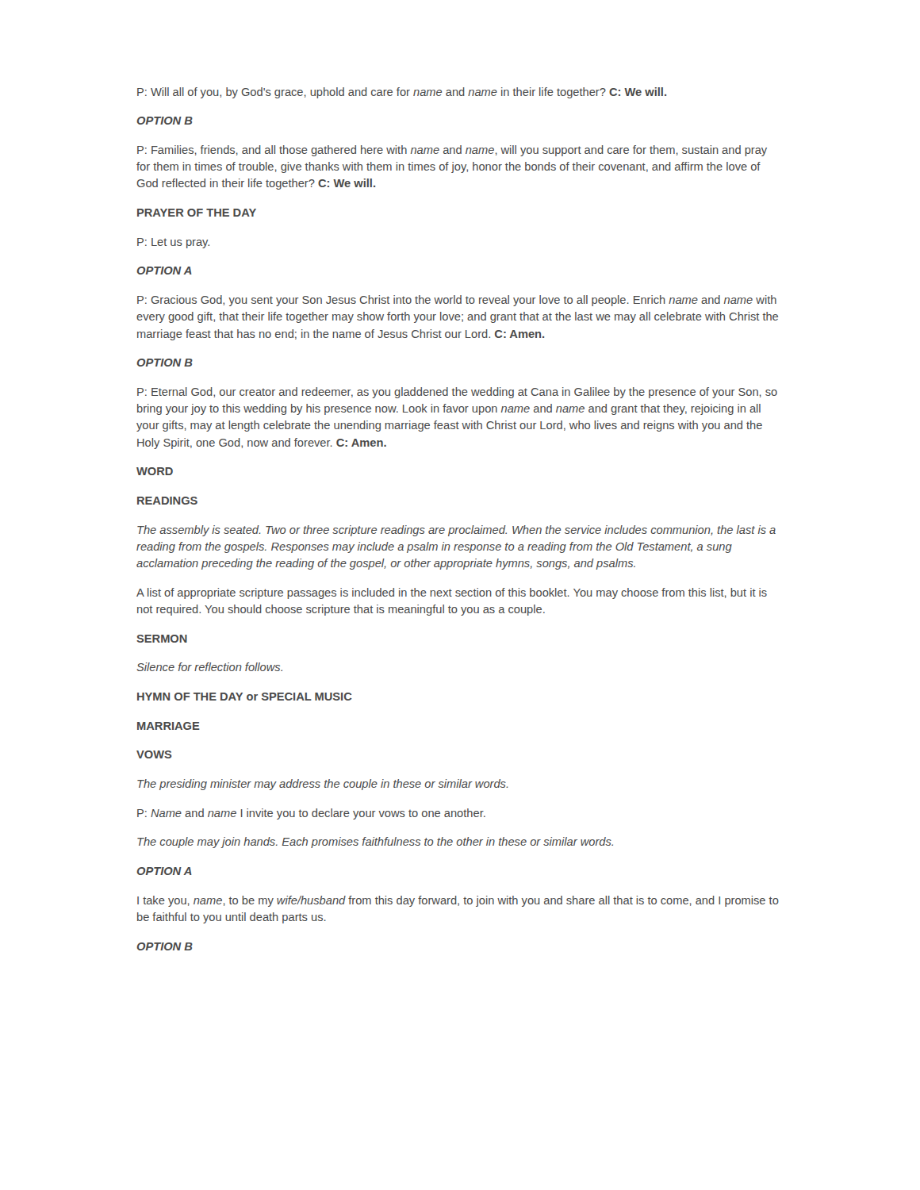P: Will all of you, by God's grace, uphold and care for name and name in their life together? C: We will.
OPTION B
P: Families, friends, and all those gathered here with name and name, will you support and care for them, sustain and pray for them in times of trouble, give thanks with them in times of joy, honor the bonds of their covenant, and affirm the love of God reflected in their life together? C: We will.
PRAYER OF THE DAY
P: Let us pray.
OPTION A
P: Gracious God, you sent your Son Jesus Christ into the world to reveal your love to all people. Enrich name and name with every good gift, that their life together may show forth your love; and grant that at the last we may all celebrate with Christ the marriage feast that has no end; in the name of Jesus Christ our Lord. C: Amen.
OPTION B
P: Eternal God, our creator and redeemer, as you gladdened the wedding at Cana in Galilee by the presence of your Son, so bring your joy to this wedding by his presence now. Look in favor upon name and name and grant that they, rejoicing in all your gifts, may at length celebrate the unending marriage feast with Christ our Lord, who lives and reigns with you and the Holy Spirit, one God, now and forever. C: Amen.
WORD
READINGS
The assembly is seated. Two or three scripture readings are proclaimed. When the service includes communion, the last is a reading from the gospels. Responses may include a psalm in response to a reading from the Old Testament, a sung acclamation preceding the reading of the gospel, or other appropriate hymns, songs, and psalms.
A list of appropriate scripture passages is included in the next section of this booklet. You may choose from this list, but it is not required. You should choose scripture that is meaningful to you as a couple.
SERMON
Silence for reflection follows.
HYMN OF THE DAY or SPECIAL MUSIC
MARRIAGE
VOWS
The presiding minister may address the couple in these or similar words.
P: Name and name I invite you to declare your vows to one another.
The couple may join hands. Each promises faithfulness to the other in these or similar words.
OPTION A
I take you, name, to be my wife/husband from this day forward, to join with you and share all that is to come, and I promise to be faithful to you until death parts us.
OPTION B